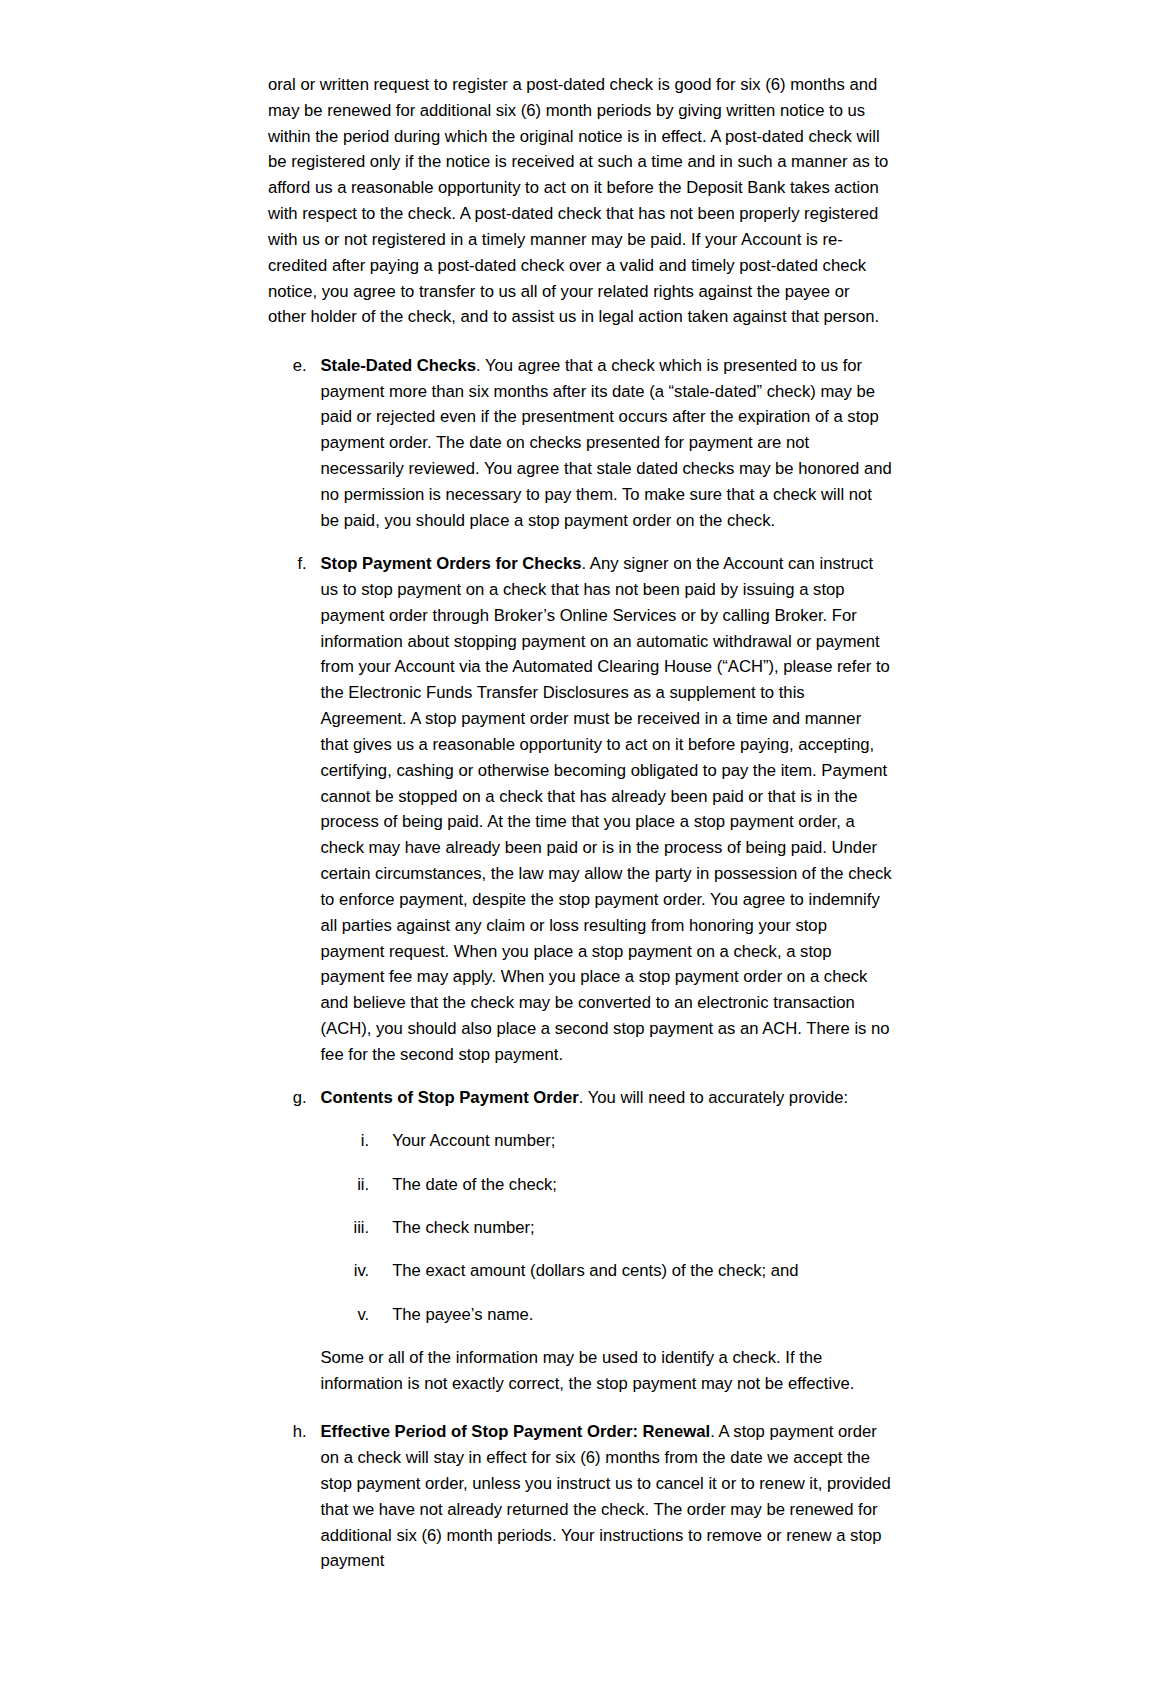oral or written request to register a post-dated check is good for six (6) months and may be renewed for additional six (6) month periods by giving written notice to us within the period during which the original notice is in effect. A post-dated check will be registered only if the notice is received at such a time and in such a manner as to afford us a reasonable opportunity to act on it before the Deposit Bank takes action with respect to the check. A post-dated check that has not been properly registered with us or not registered in a timely manner may be paid. If your Account is re-credited after paying a post-dated check over a valid and timely post-dated check notice, you agree to transfer to us all of your related rights against the payee or other holder of the check, and to assist us in legal action taken against that person.
Stale-Dated Checks. You agree that a check which is presented to us for payment more than six months after its date (a “stale-dated” check) may be paid or rejected even if the presentment occurs after the expiration of a stop payment order. The date on checks presented for payment are not necessarily reviewed. You agree that stale dated checks may be honored and no permission is necessary to pay them. To make sure that a check will not be paid, you should place a stop payment order on the check.
Stop Payment Orders for Checks. Any signer on the Account can instruct us to stop payment on a check that has not been paid by issuing a stop payment order through Broker’s Online Services or by calling Broker. For information about stopping payment on an automatic withdrawal or payment from your Account via the Automated Clearing House (“ACH”), please refer to the Electronic Funds Transfer Disclosures as a supplement to this Agreement. A stop payment order must be received in a time and manner that gives us a reasonable opportunity to act on it before paying, accepting, certifying, cashing or otherwise becoming obligated to pay the item. Payment cannot be stopped on a check that has already been paid or that is in the process of being paid. At the time that you place a stop payment order, a check may have already been paid or is in the process of being paid. Under certain circumstances, the law may allow the party in possession of the check to enforce payment, despite the stop payment order. You agree to indemnify all parties against any claim or loss resulting from honoring your stop payment request. When you place a stop payment on a check, a stop payment fee may apply. When you place a stop payment order on a check and believe that the check may be converted to an electronic transaction (ACH), you should also place a second stop payment as an ACH. There is no fee for the second stop payment.
Contents of Stop Payment Order. You will need to accurately provide:
Your Account number;
The date of the check;
The check number;
The exact amount (dollars and cents) of the check; and
The payee’s name.
Some or all of the information may be used to identify a check. If the information is not exactly correct, the stop payment may not be effective.
Effective Period of Stop Payment Order: Renewal. A stop payment order on a check will stay in effect for six (6) months from the date we accept the stop payment order, unless you instruct us to cancel it or to renew it, provided that we have not already returned the check. The order may be renewed for additional six (6) month periods. Your instructions to remove or renew a stop payment